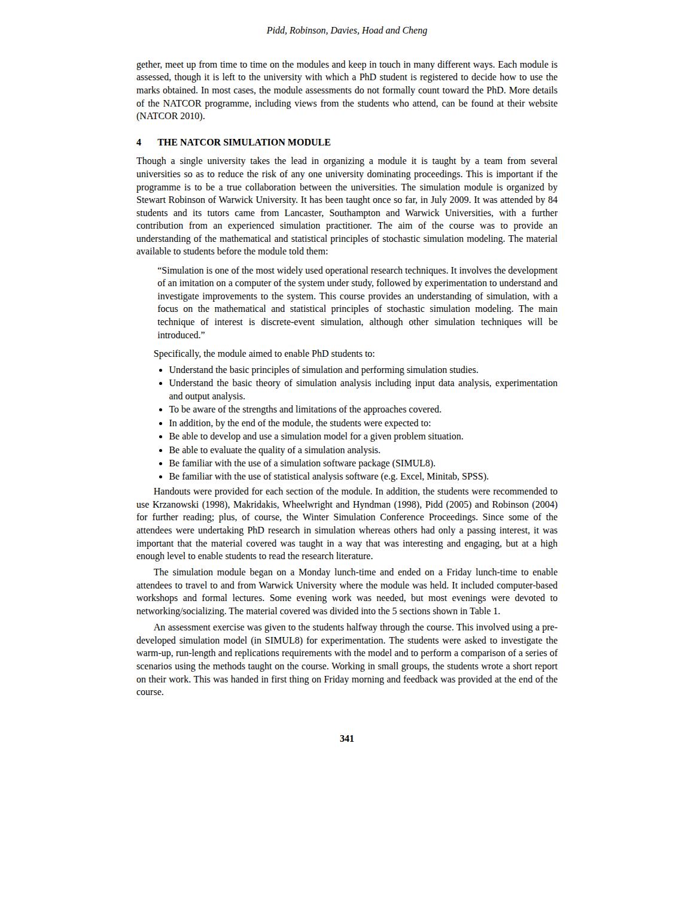Pidd, Robinson, Davies, Hoad and Cheng
gether, meet up from time to time on the modules and keep in touch in many different ways. Each module is assessed, though it is left to the university with which a PhD student is registered to decide how to use the marks obtained. In most cases, the module assessments do not formally count toward the PhD. More details of the NATCOR programme, including views from the students who attend, can be found at their website (NATCOR 2010).
4 THE NATCOR SIMULATION MODULE
Though a single university takes the lead in organizing a module it is taught by a team from several universities so as to reduce the risk of any one university dominating proceedings. This is important if the programme is to be a true collaboration between the universities. The simulation module is organized by Stewart Robinson of Warwick University. It has been taught once so far, in July 2009. It was attended by 84 students and its tutors came from Lancaster, Southampton and Warwick Universities, with a further contribution from an experienced simulation practitioner. The aim of the course was to provide an understanding of the mathematical and statistical principles of stochastic simulation modeling. The material available to students before the module told them:
“Simulation is one of the most widely used operational research techniques. It involves the development of an imitation on a computer of the system under study, followed by experimentation to understand and investigate improvements to the system. This course provides an understanding of simulation, with a focus on the mathematical and statistical principles of stochastic simulation modeling. The main technique of interest is discrete-event simulation, although other simulation techniques will be introduced.”
Specifically, the module aimed to enable PhD students to:
Understand the basic principles of simulation and performing simulation studies.
Understand the basic theory of simulation analysis including input data analysis, experimentation and output analysis.
To be aware of the strengths and limitations of the approaches covered.
In addition, by the end of the module, the students were expected to:
Be able to develop and use a simulation model for a given problem situation.
Be able to evaluate the quality of a simulation analysis.
Be familiar with the use of a simulation software package (SIMUL8).
Be familiar with the use of statistical analysis software (e.g. Excel, Minitab, SPSS).
Handouts were provided for each section of the module. In addition, the students were recommended to use Krzanowski (1998), Makridakis, Wheelwright and Hyndman (1998), Pidd (2005) and Robinson (2004) for further reading; plus, of course, the Winter Simulation Conference Proceedings. Since some of the attendees were undertaking PhD research in simulation whereas others had only a passing interest, it was important that the material covered was taught in a way that was interesting and engaging, but at a high enough level to enable students to read the research literature.
The simulation module began on a Monday lunch-time and ended on a Friday lunch-time to enable attendees to travel to and from Warwick University where the module was held. It included computer-based workshops and formal lectures. Some evening work was needed, but most evenings were devoted to networking/socializing. The material covered was divided into the 5 sections shown in Table 1.
An assessment exercise was given to the students halfway through the course. This involved using a pre-developed simulation model (in SIMUL8) for experimentation. The students were asked to investigate the warm-up, run-length and replications requirements with the model and to perform a comparison of a series of scenarios using the methods taught on the course. Working in small groups, the students wrote a short report on their work. This was handed in first thing on Friday morning and feedback was provided at the end of the course.
341